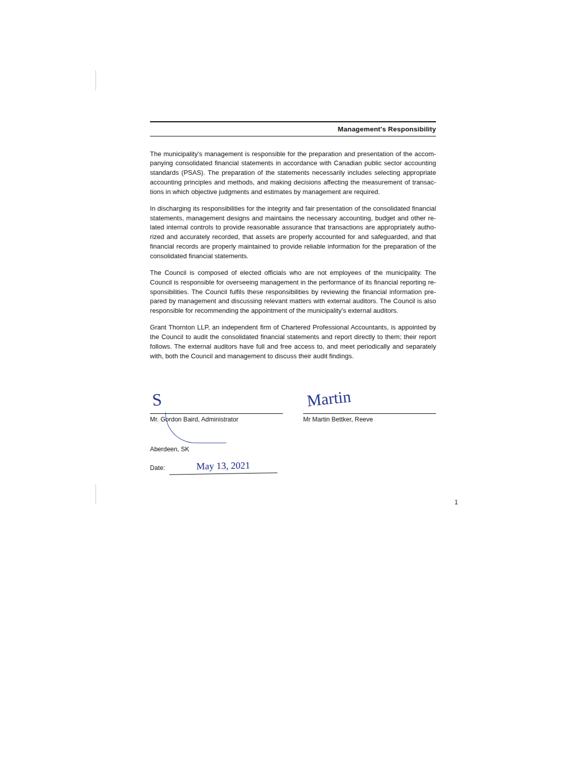Management's Responsibility
The municipality's management is responsible for the preparation and presentation of the accompanying consolidated financial statements in accordance with Canadian public sector accounting standards (PSAS). The preparation of the statements necessarily includes selecting appropriate accounting principles and methods, and making decisions affecting the measurement of transactions in which objective judgments and estimates by management are required.
In discharging its responsibilities for the integrity and fair presentation of the consolidated financial statements, management designs and maintains the necessary accounting, budget and other related internal controls to provide reasonable assurance that transactions are appropriately authorized and accurately recorded, that assets are properly accounted for and safeguarded, and that financial records are properly maintained to provide reliable information for the preparation of the consolidated financial statements.
The Council is composed of elected officials who are not employees of the municipality. The Council is responsible for overseeing management in the performance of its financial reporting responsibilities. The Council fulfils these responsibilities by reviewing the financial information prepared by management and discussing relevant matters with external auditors. The Council is also responsible for recommending the appointment of the municipality's external auditors.
Grant Thornton LLP, an independent firm of Chartered Professional Accountants, is appointed by the Council to audit the consolidated financial statements and report directly to them; their report follows. The external auditors have full and free access to, and meet periodically and separately with, both the Council and management to discuss their audit findings.
S
Mr. Gordon Baird, Administrator
Martin
Mr Martin Bettker, Reeve
Aberdeen, SK
Date: May 13, 2021
1